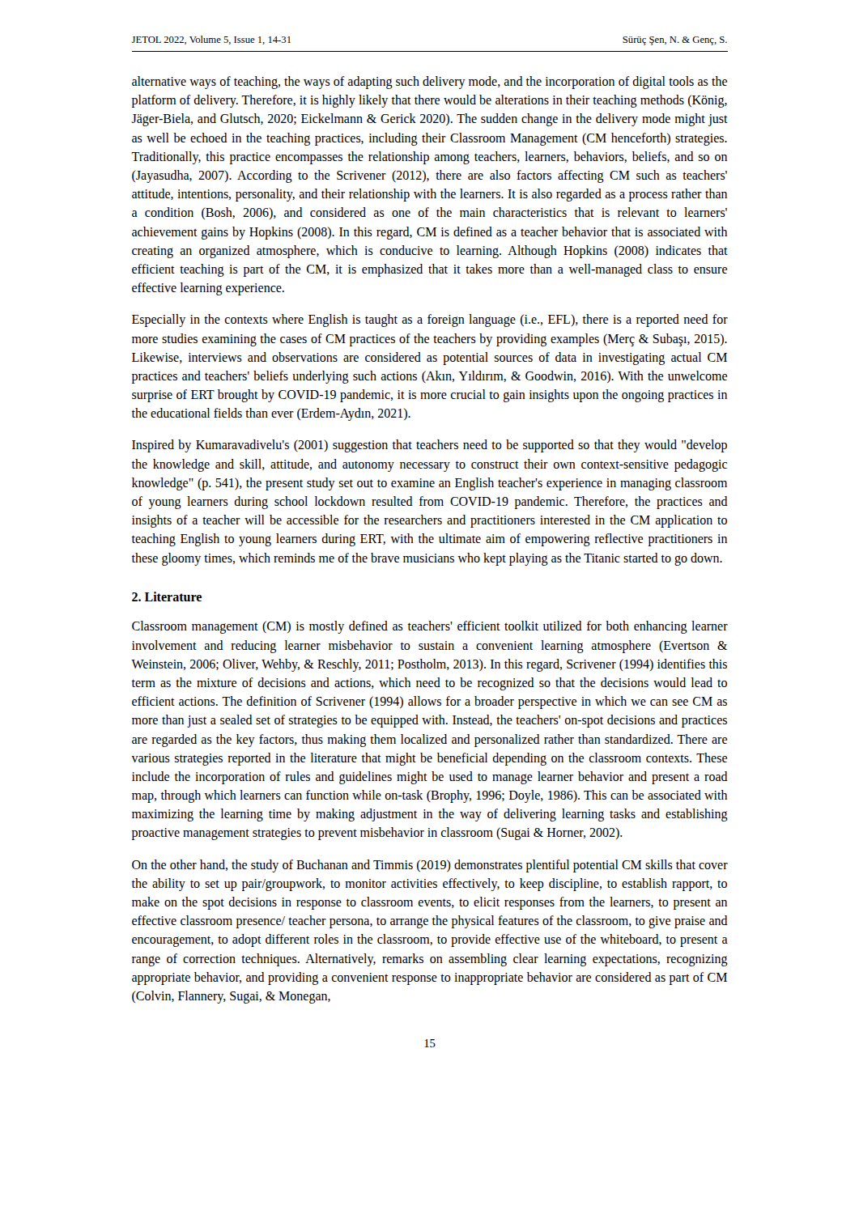JETOL 2022, Volume 5, Issue 1, 14-31 Sürüç Şen, N. & Genç, S.
alternative ways of teaching, the ways of adapting such delivery mode, and the incorporation of digital tools as the platform of delivery. Therefore, it is highly likely that there would be alterations in their teaching methods (König, Jäger-Biela, and Glutsch, 2020; Eickelmann & Gerick 2020). The sudden change in the delivery mode might just as well be echoed in the teaching practices, including their Classroom Management (CM henceforth) strategies. Traditionally, this practice encompasses the relationship among teachers, learners, behaviors, beliefs, and so on (Jayasudha, 2007). According to the Scrivener (2012), there are also factors affecting CM such as teachers' attitude, intentions, personality, and their relationship with the learners. It is also regarded as a process rather than a condition (Bosh, 2006), and considered as one of the main characteristics that is relevant to learners' achievement gains by Hopkins (2008). In this regard, CM is defined as a teacher behavior that is associated with creating an organized atmosphere, which is conducive to learning. Although Hopkins (2008) indicates that efficient teaching is part of the CM, it is emphasized that it takes more than a well-managed class to ensure effective learning experience.
Especially in the contexts where English is taught as a foreign language (i.e., EFL), there is a reported need for more studies examining the cases of CM practices of the teachers by providing examples (Merç & Subaşı, 2015). Likewise, interviews and observations are considered as potential sources of data in investigating actual CM practices and teachers' beliefs underlying such actions (Akın, Yıldırım, & Goodwin, 2016). With the unwelcome surprise of ERT brought by COVID-19 pandemic, it is more crucial to gain insights upon the ongoing practices in the educational fields than ever (Erdem-Aydın, 2021).
Inspired by Kumaravadivelu's (2001) suggestion that teachers need to be supported so that they would "develop the knowledge and skill, attitude, and autonomy necessary to construct their own context-sensitive pedagogic knowledge" (p. 541), the present study set out to examine an English teacher's experience in managing classroom of young learners during school lockdown resulted from COVID-19 pandemic. Therefore, the practices and insights of a teacher will be accessible for the researchers and practitioners interested in the CM application to teaching English to young learners during ERT, with the ultimate aim of empowering reflective practitioners in these gloomy times, which reminds me of the brave musicians who kept playing as the Titanic started to go down.
2. Literature
Classroom management (CM) is mostly defined as teachers' efficient toolkit utilized for both enhancing learner involvement and reducing learner misbehavior to sustain a convenient learning atmosphere (Evertson & Weinstein, 2006; Oliver, Wehby, & Reschly, 2011; Postholm, 2013). In this regard, Scrivener (1994) identifies this term as the mixture of decisions and actions, which need to be recognized so that the decisions would lead to efficient actions. The definition of Scrivener (1994) allows for a broader perspective in which we can see CM as more than just a sealed set of strategies to be equipped with. Instead, the teachers' on-spot decisions and practices are regarded as the key factors, thus making them localized and personalized rather than standardized. There are various strategies reported in the literature that might be beneficial depending on the classroom contexts. These include the incorporation of rules and guidelines might be used to manage learner behavior and present a road map, through which learners can function while on-task (Brophy, 1996; Doyle, 1986). This can be associated with maximizing the learning time by making adjustment in the way of delivering learning tasks and establishing proactive management strategies to prevent misbehavior in classroom (Sugai & Horner, 2002).
On the other hand, the study of Buchanan and Timmis (2019) demonstrates plentiful potential CM skills that cover the ability to set up pair/groupwork, to monitor activities effectively, to keep discipline, to establish rapport, to make on the spot decisions in response to classroom events, to elicit responses from the learners, to present an effective classroom presence/ teacher persona, to arrange the physical features of the classroom, to give praise and encouragement, to adopt different roles in the classroom, to provide effective use of the whiteboard, to present a range of correction techniques. Alternatively, remarks on assembling clear learning expectations, recognizing appropriate behavior, and providing a convenient response to inappropriate behavior are considered as part of CM (Colvin, Flannery, Sugai, & Monegan,
15